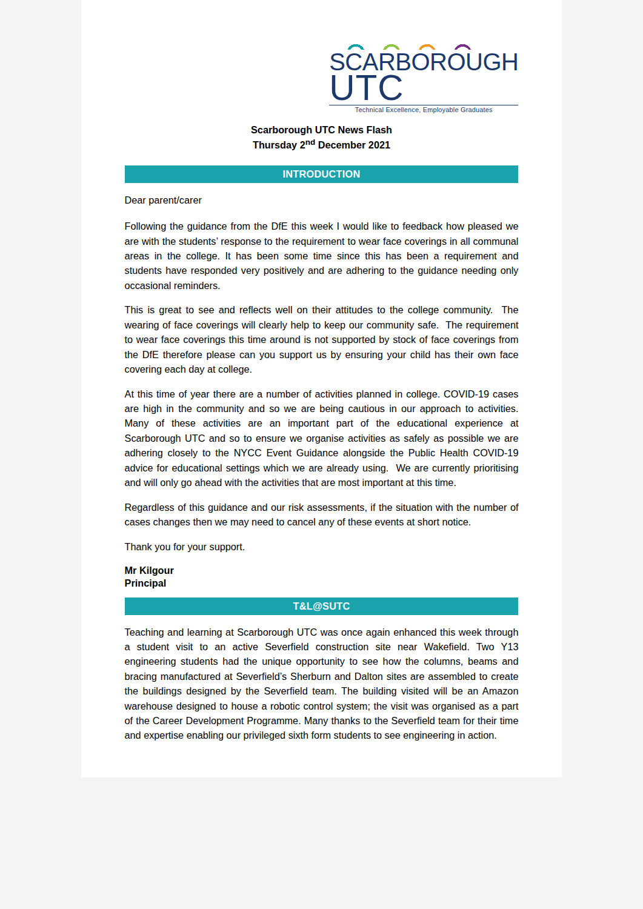SCARBOROUGH UTC Technical Excellence, Employable Graduates
Scarborough UTC News Flash
Thursday 2nd December 2021
INTRODUCTION
Dear parent/carer
Following the guidance from the DfE this week I would like to feedback how pleased we are with the students’ response to the requirement to wear face coverings in all communal areas in the college. It has been some time since this has been a requirement and students have responded very positively and are adhering to the guidance needing only occasional reminders.
This is great to see and reflects well on their attitudes to the college community. The wearing of face coverings will clearly help to keep our community safe. The requirement to wear face coverings this time around is not supported by stock of face coverings from the DfE therefore please can you support us by ensuring your child has their own face covering each day at college.
At this time of year there are a number of activities planned in college. COVID-19 cases are high in the community and so we are being cautious in our approach to activities. Many of these activities are an important part of the educational experience at Scarborough UTC and so to ensure we organise activities as safely as possible we are adhering closely to the NYCC Event Guidance alongside the Public Health COVID-19 advice for educational settings which we are already using. We are currently prioritising and will only go ahead with the activities that are most important at this time.
Regardless of this guidance and our risk assessments, if the situation with the number of cases changes then we may need to cancel any of these events at short notice.
Thank you for your support.
Mr Kilgour
Principal
T&L@SUTC
Teaching and learning at Scarborough UTC was once again enhanced this week through a student visit to an active Severfield construction site near Wakefield. Two Y13 engineering students had the unique opportunity to see how the columns, beams and bracing manufactured at Severfield’s Sherburn and Dalton sites are assembled to create the buildings designed by the Severfield team. The building visited will be an Amazon warehouse designed to house a robotic control system; the visit was organised as a part of the Career Development Programme. Many thanks to the Severfield team for their time and expertise enabling our privileged sixth form students to see engineering in action.